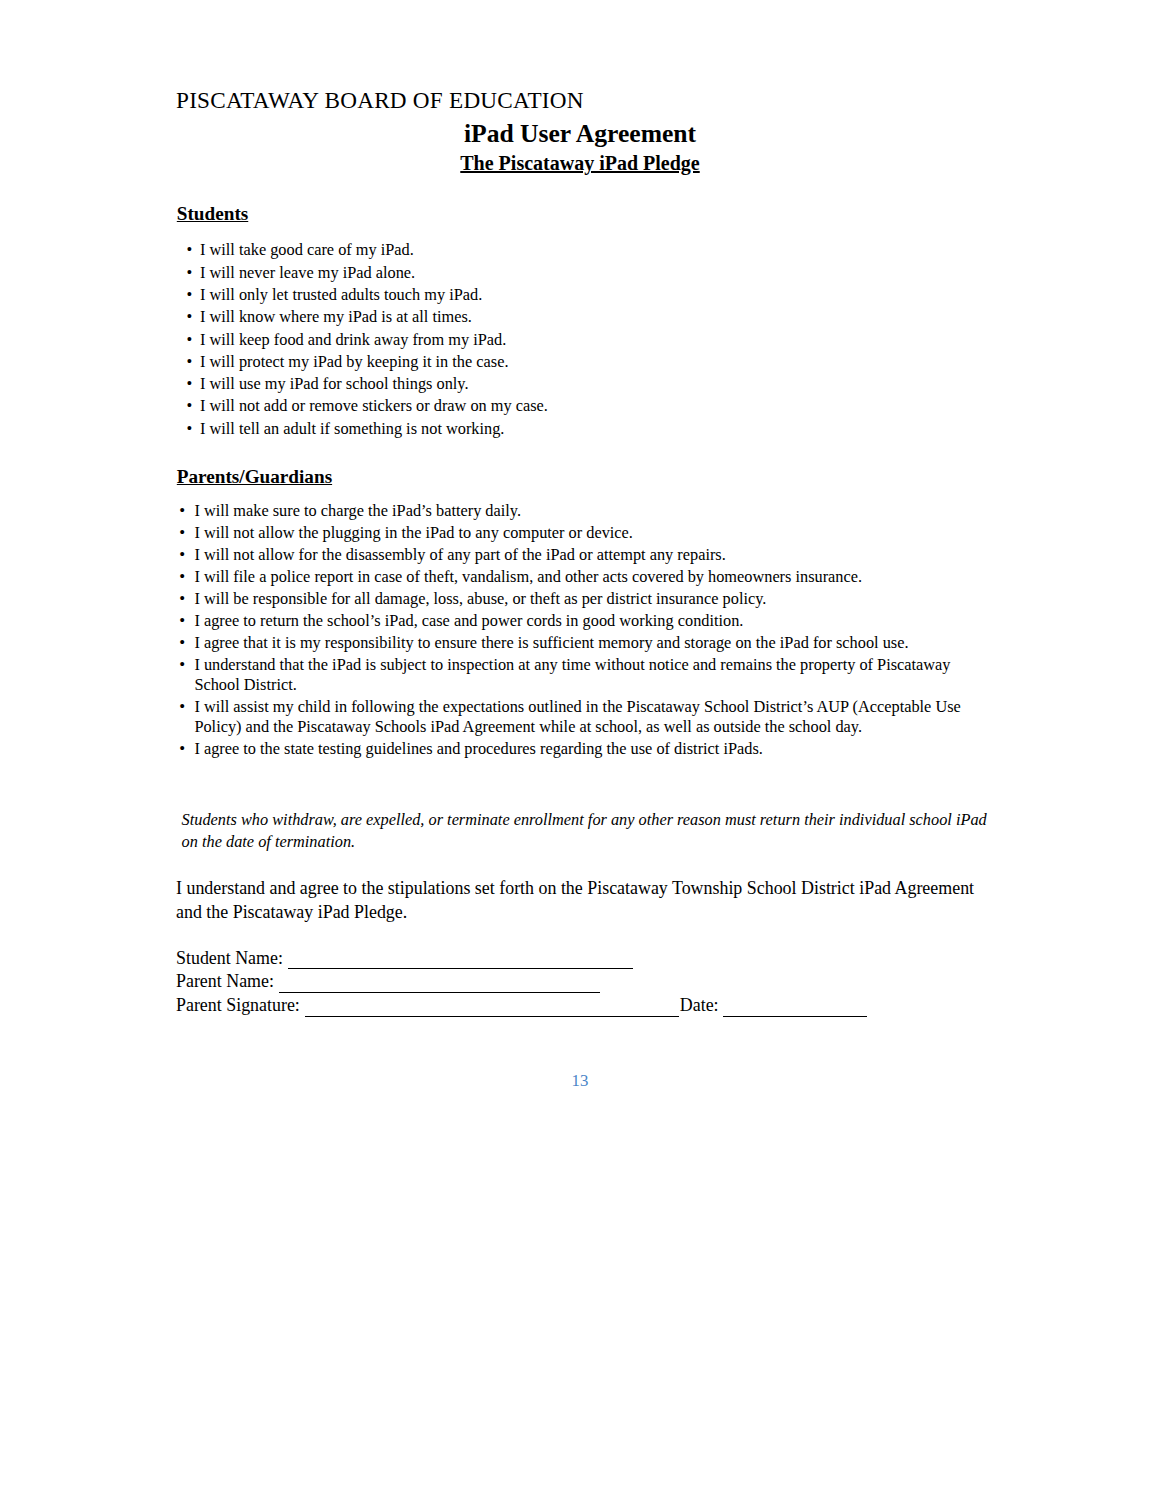PISCATAWAY BOARD OF EDUCATION
iPad User Agreement
The Piscataway iPad Pledge
Students
I will take good care of my iPad.
I will never leave my iPad alone.
I will only let trusted adults touch my iPad.
I will know where my iPad is at all times.
I will keep food and drink away from my iPad.
I will protect my iPad by keeping it in the case.
I will use my iPad for school things only.
I will not add or remove stickers or draw on my case.
I will tell an adult if something is not working.
Parents/Guardians
I will make sure to charge the iPad’s battery daily.
I will not allow the plugging in the iPad to any computer or device.
I will not allow for the disassembly of any part of the iPad or attempt any repairs.
I will file a police report in case of theft, vandalism, and other acts covered by homeowners insurance.
I will be responsible for all damage, loss, abuse, or theft as per district insurance policy.
I agree to return the school’s iPad, case and power cords in good working condition.
I agree that it is my responsibility to ensure there is sufficient memory and storage on the iPad for school use.
I understand that the iPad is subject to inspection at any time without notice and remains the property of Piscataway School District.
I will assist my child in following the expectations outlined in the Piscataway School District’s AUP (Acceptable Use Policy) and the Piscataway Schools iPad Agreement while at school, as well as outside the school day.
I agree to the state testing guidelines and procedures regarding the use of district iPads.
Students who withdraw, are expelled, or terminate enrollment for any other reason must return their individual school iPad on the date of termination.
I understand and agree to the stipulations set forth on the Piscataway Township School District iPad Agreement and the Piscataway iPad Pledge.
Student Name:
Parent Name:
Parent Signature: Date:
13